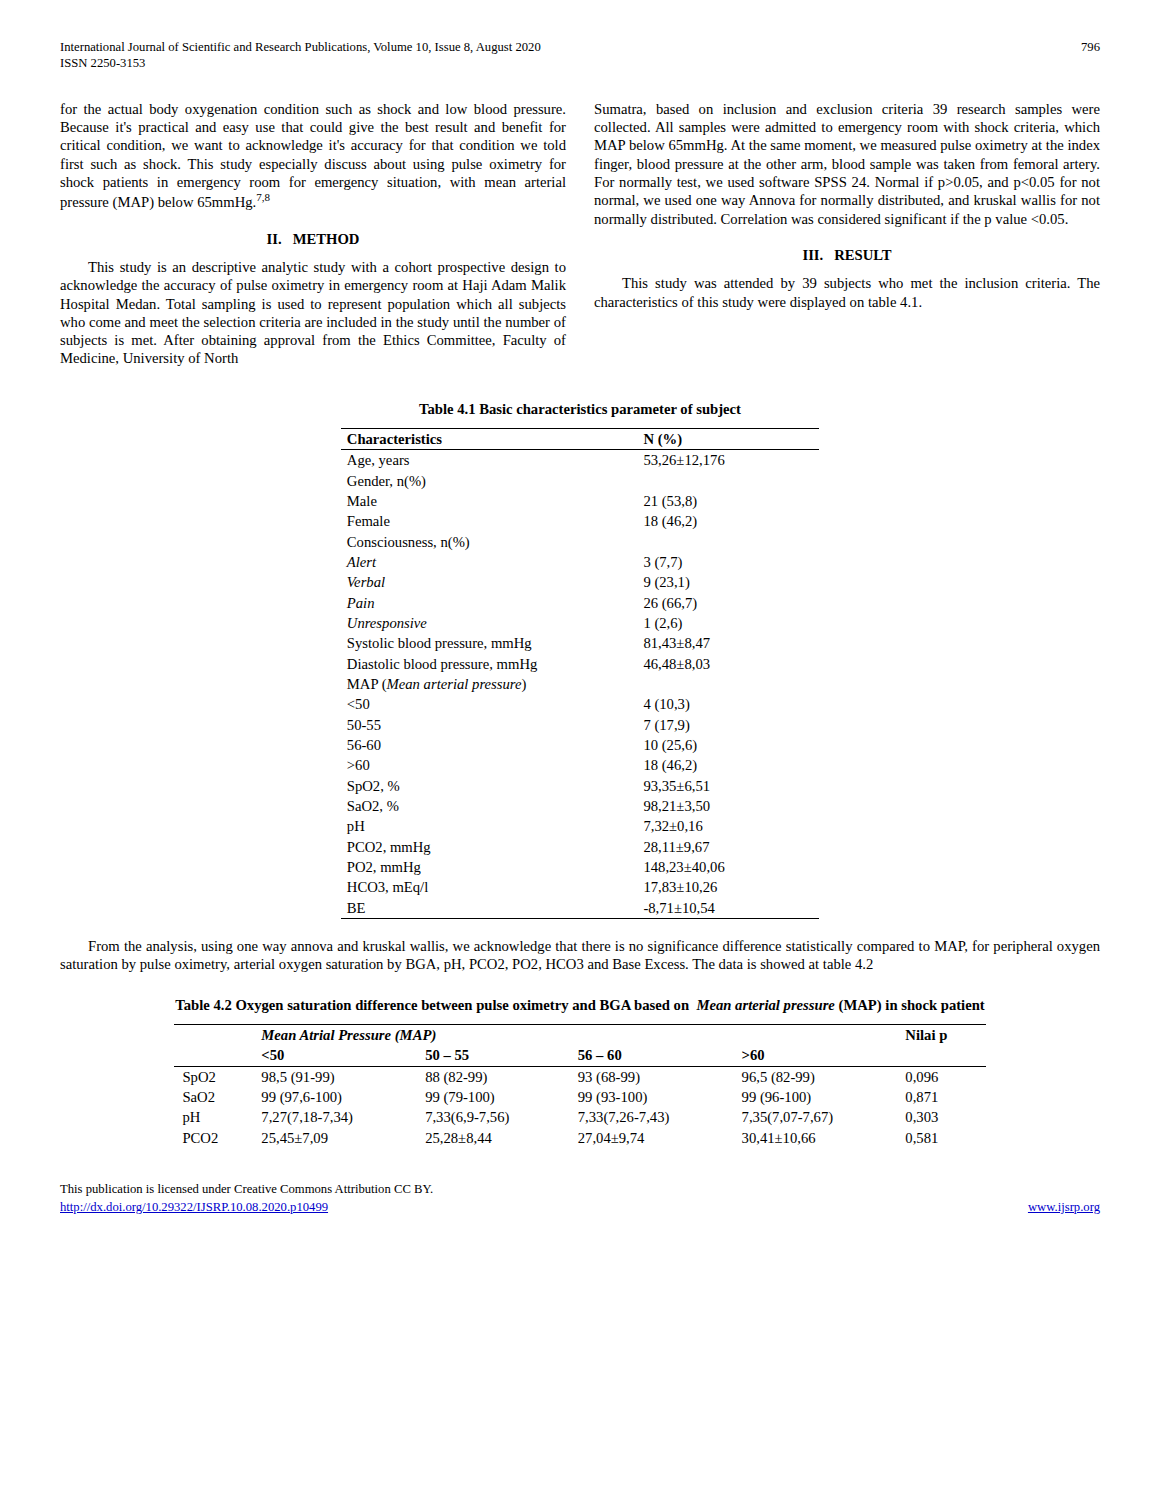International Journal of Scientific and Research Publications, Volume 10, Issue 8, August 2020
ISSN 2250-3153
796
for the actual body oxygenation condition such as shock and low blood pressure. Because it's practical and easy use that could give the best result and benefit for critical condition, we want to acknowledge it's accuracy for that condition we told first such as shock. This study especially discuss about using pulse oximetry for shock patients in emergency room for emergency situation, with mean arterial pressure (MAP) below 65mmHg.7,8
II. METHOD
This study is an descriptive analytic study with a cohort prospective design to acknowledge the accuracy of pulse oximetry in emergency room at Haji Adam Malik Hospital Medan. Total sampling is used to represent population which all subjects who come and meet the selection criteria are included in the study until the number of subjects is met. After obtaining approval from the Ethics Committee, Faculty of Medicine, University of North
Sumatra, based on inclusion and exclusion criteria 39 research samples were collected. All samples were admitted to emergency room with shock criteria, which MAP below 65mmHg. At the same moment, we measured pulse oximetry at the index finger, blood pressure at the other arm, blood sample was taken from femoral artery. For normally test, we used software SPSS 24. Normal if p>0.05, and p<0.05 for not normal, we used one way Annova for normally distributed, and kruskal wallis for not normally distributed. Correlation was considered significant if the p value <0.05.
III. RESULT
This study was attended by 39 subjects who met the inclusion criteria. The characteristics of this study were displayed on table 4.1.
Table 4.1 Basic characteristics parameter of subject
| Characteristics | N (%) |
| --- | --- |
| Age, years | 53,26±12,176 |
| Gender, n(%) | |
| Male | 21 (53,8) |
| Female | 18 (46,2) |
| Consciousness, n(%) | |
| Alert | 3 (7,7) |
| Verbal | 9 (23,1) |
| Pain | 26 (66,7) |
| Unresponsive | 1 (2,6) |
| Systolic blood pressure, mmHg | 81,43±8,47 |
| Diastolic blood pressure, mmHg | 46,48±8,03 |
| MAP ( Mean arterial pressure ) | |
| <50 | 4 (10,3) |
| 50-55 | 7 (17,9) |
| 56-60 | 10 (25,6) |
| >60 | 18 (46,2) |
| SpO2, % | 93,35±6,51 |
| SaO2, % | 98,21±3,50 |
| pH | 7,32±0,16 |
| PCO2, mmHg | 28,11±9,67 |
| PO2, mmHg | 148,23±40,06 |
| HCO3, mEq/l | 17,83±10,26 |
| BE | -8,71±10,54 |
From the analysis, using one way annova and kruskal wallis, we acknowledge that there is no significance difference statistically compared to MAP, for peripheral oxygen saturation by pulse oximetry, arterial oxygen saturation by BGA, pH, PCO2, PO2, HCO3 and Base Excess. The data is showed at table 4.2
Table 4.2 Oxygen saturation difference between pulse oximetry and BGA based on Mean arterial pressure (MAP) in shock patient
| | Mean Atrial Pressure (MAP) | Nilai p |
| --- | --- | --- |
| | <50 | 50 – 55 | 56 – 60 | >60 | |
| SpO2 | 98,5 (91-99) | 88 (82-99) | 93 (68-99) | 96,5 (82-99) | 0,096 |
| SaO2 | 99 (97,6-100) | 99 (79-100) | 99 (93-100) | 99 (96-100) | 0,871 |
| pH | 7,27(7,18-7,34) | 7,33(6,9-7,56) | 7,33(7,26-7,43) | 7,35(7,07-7,67) | 0,303 |
| PCO2 | 25,45±7,09 | 25,28±8,44 | 27,04±9,74 | 30,41±10,66 | 0,581 |
This publication is licensed under Creative Commons Attribution CC BY.
http://dx.doi.org/10.29322/IJSRP.10.08.2020.p10499 www.ijsrp.org